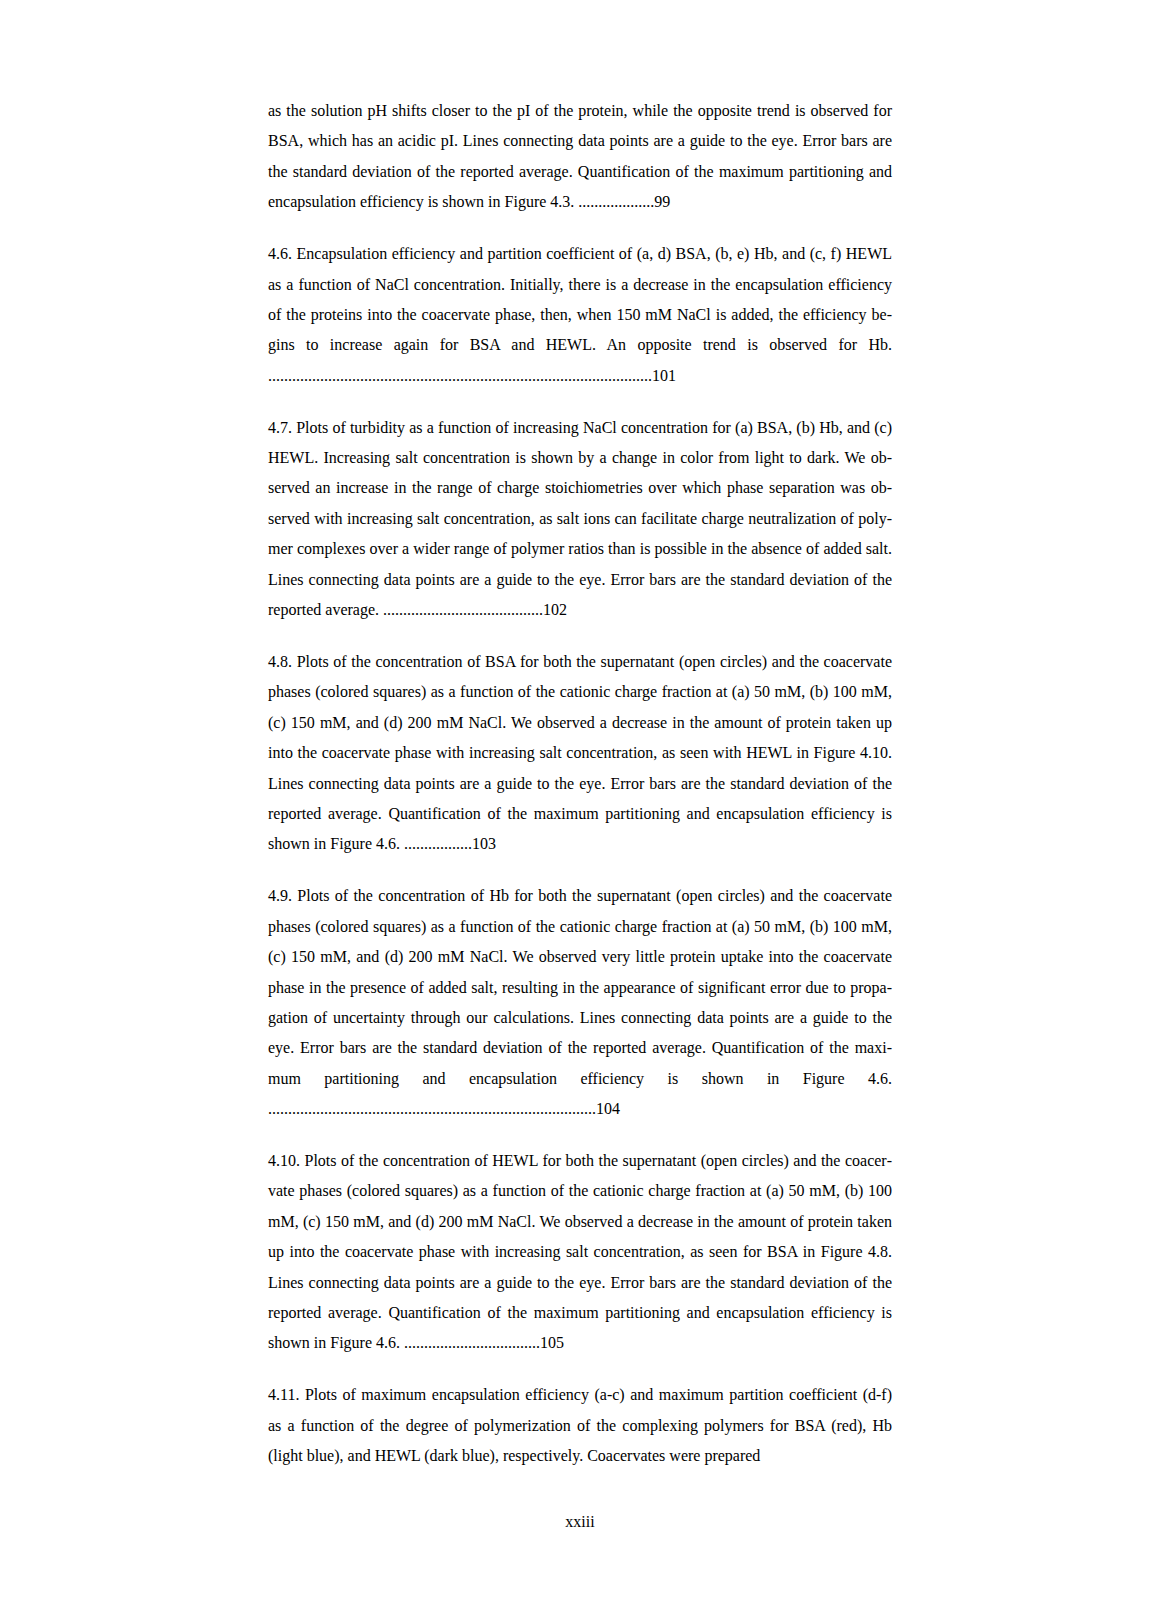as the solution pH shifts closer to the pI of the protein, while the opposite trend is observed for BSA, which has an acidic pI. Lines connecting data points are a guide to the eye. Error bars are the standard deviation of the reported average. Quantification of the maximum partitioning and encapsulation efficiency is shown in Figure 4.3. ...................99
4.6. Encapsulation efficiency and partition coefficient of (a, d) BSA, (b, e) Hb, and (c, f) HEWL as a function of NaCl concentration. Initially, there is a decrease in the encapsulation efficiency of the proteins into the coacervate phase, then, when 150 mM NaCl is added, the efficiency begins to increase again for BSA and HEWL. An opposite trend is observed for Hb. ................................................................................................101
4.7. Plots of turbidity as a function of increasing NaCl concentration for (a) BSA, (b) Hb, and (c) HEWL. Increasing salt concentration is shown by a change in color from light to dark. We observed an increase in the range of charge stoichiometries over which phase separation was observed with increasing salt concentration, as salt ions can facilitate charge neutralization of polymer complexes over a wider range of polymer ratios than is possible in the absence of added salt. Lines connecting data points are a guide to the eye. Error bars are the standard deviation of the reported average. ........................................102
4.8. Plots of the concentration of BSA for both the supernatant (open circles) and the coacervate phases (colored squares) as a function of the cationic charge fraction at (a) 50 mM, (b) 100 mM, (c) 150 mM, and (d) 200 mM NaCl. We observed a decrease in the amount of protein taken up into the coacervate phase with increasing salt concentration, as seen with HEWL in Figure 4.10. Lines connecting data points are a guide to the eye. Error bars are the standard deviation of the reported average. Quantification of the maximum partitioning and encapsulation efficiency is shown in Figure 4.6. .................103
4.9. Plots of the concentration of Hb for both the supernatant (open circles) and the coacervate phases (colored squares) as a function of the cationic charge fraction at (a) 50 mM, (b) 100 mM, (c) 150 mM, and (d) 200 mM NaCl. We observed very little protein uptake into the coacervate phase in the presence of added salt, resulting in the appearance of significant error due to propagation of uncertainty through our calculations. Lines connecting data points are a guide to the eye. Error bars are the standard deviation of the reported average. Quantification of the maximum partitioning and encapsulation efficiency is shown in Figure 4.6. ..................................................................................104
4.10. Plots of the concentration of HEWL for both the supernatant (open circles) and the coacervate phases (colored squares) as a function of the cationic charge fraction at (a) 50 mM, (b) 100 mM, (c) 150 mM, and (d) 200 mM NaCl. We observed a decrease in the amount of protein taken up into the coacervate phase with increasing salt concentration, as seen for BSA in Figure 4.8. Lines connecting data points are a guide to the eye. Error bars are the standard deviation of the reported average. Quantification of the maximum partitioning and encapsulation efficiency is shown in Figure 4.6. ..................................105
4.11. Plots of maximum encapsulation efficiency (a-c) and maximum partition coefficient (d-f) as a function of the degree of polymerization of the complexing polymers for BSA (red), Hb (light blue), and HEWL (dark blue), respectively. Coacervates were prepared
xxiii